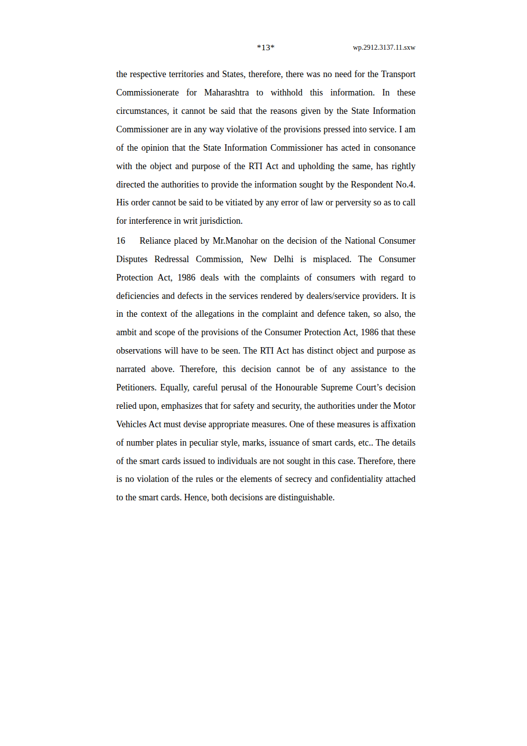*13*
wp.2912.3137.11.sxw
the respective territories and States, therefore, there was no need for the Transport Commissionerate for Maharashtra to withhold this information. In these circumstances, it cannot be said that the reasons given by the State Information Commissioner are in any way violative of the provisions pressed into service. I am of the opinion that the State Information Commissioner has acted in consonance with the object and purpose of the RTI Act and upholding the same, has rightly directed the authorities to provide the information sought by the Respondent No.4. His order cannot be said to be vitiated by any error of law or perversity so as to call for interference in writ jurisdiction.
16 Reliance placed by Mr.Manohar on the decision of the National Consumer Disputes Redressal Commission, New Delhi is misplaced. The Consumer Protection Act, 1986 deals with the complaints of consumers with regard to deficiencies and defects in the services rendered by dealers/service providers. It is in the context of the allegations in the complaint and defence taken, so also, the ambit and scope of the provisions of the Consumer Protection Act, 1986 that these observations will have to be seen. The RTI Act has distinct object and purpose as narrated above. Therefore, this decision cannot be of any assistance to the Petitioners. Equally, careful perusal of the Honourable Supreme Court’s decision relied upon, emphasizes that for safety and security, the authorities under the Motor Vehicles Act must devise appropriate measures. One of these measures is affixation of number plates in peculiar style, marks, issuance of smart cards, etc.. The details of the smart cards issued to individuals are not sought in this case. Therefore, there is no violation of the rules or the elements of secrecy and confidentiality attached to the smart cards. Hence, both decisions are distinguishable.